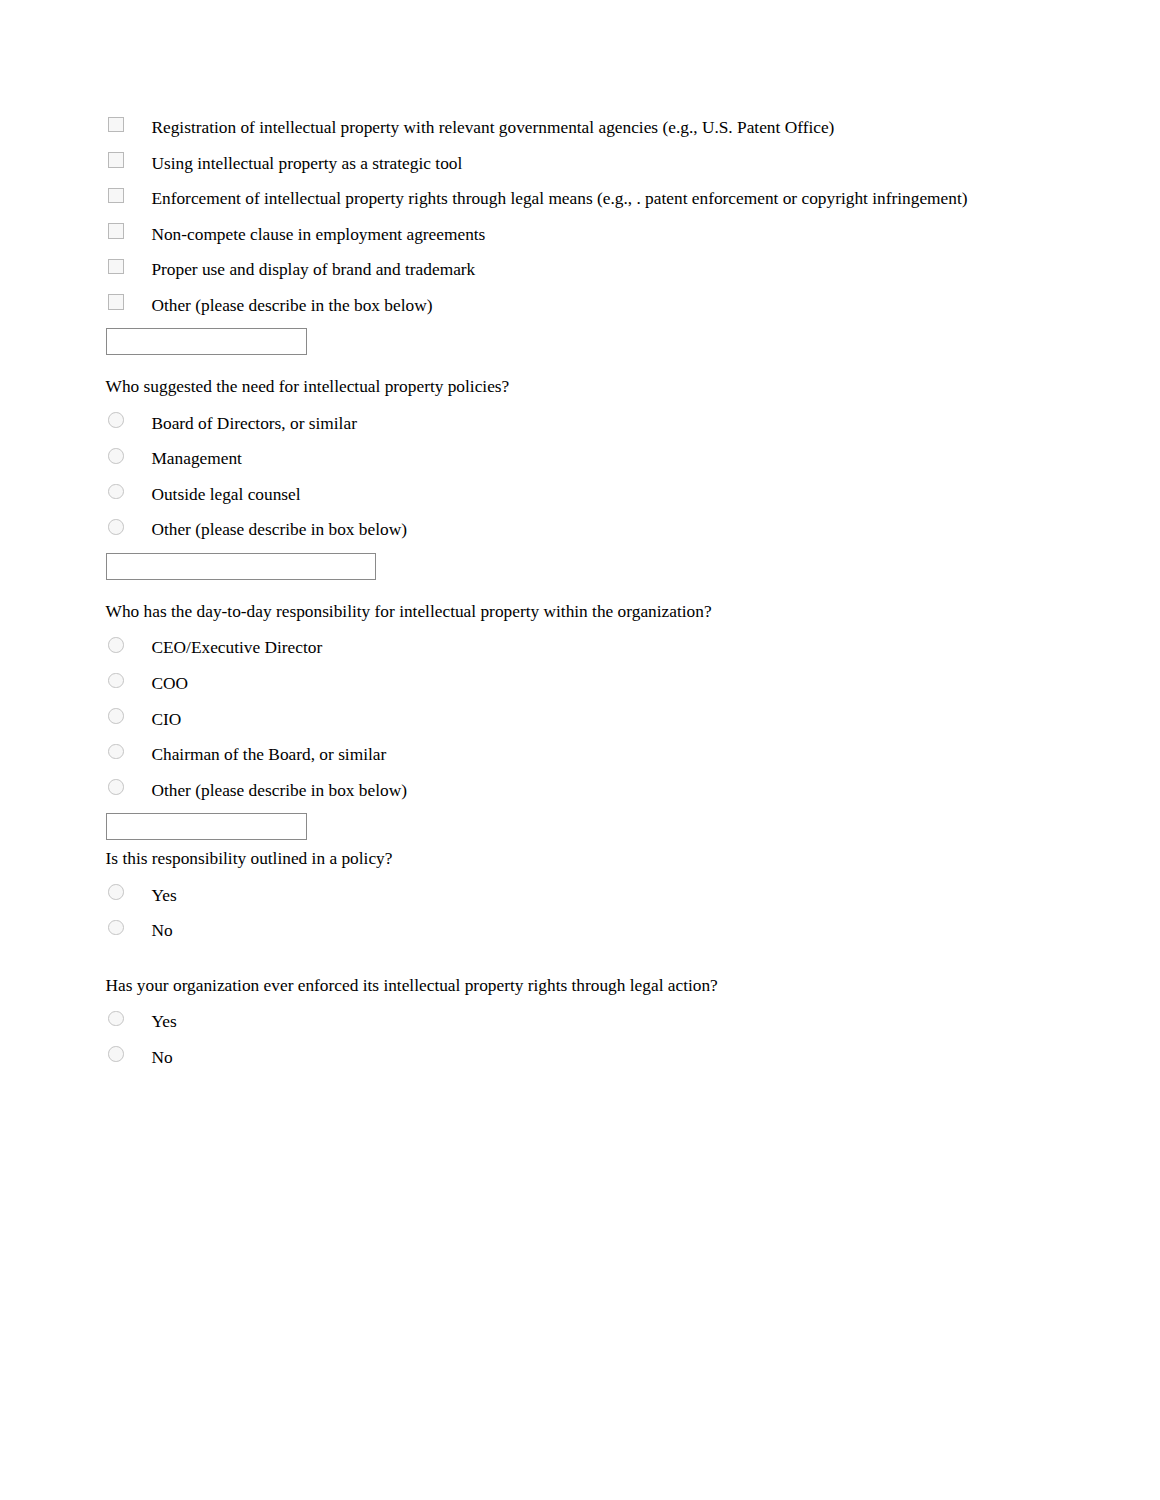Registration of intellectual property with relevant governmental agencies (e.g., U.S. Patent Office)
Using intellectual property as a strategic tool
Enforcement of intellectual property rights through legal means (e.g., . patent enforcement or copyright infringement)
Non-compete clause in employment agreements
Proper use and display of brand and trademark
Other (please describe in the box below)
Who suggested the need for intellectual property policies?
Board of Directors, or similar
Management
Outside legal counsel
Other (please describe in box below)
Who has the day-to-day responsibility for intellectual property within the organization?
CEO/Executive Director
COO
CIO
Chairman of the Board, or similar
Other (please describe in box below)
Is this responsibility outlined in a policy?
Yes
No
Has your organization ever enforced its intellectual property rights through legal action?
Yes
No